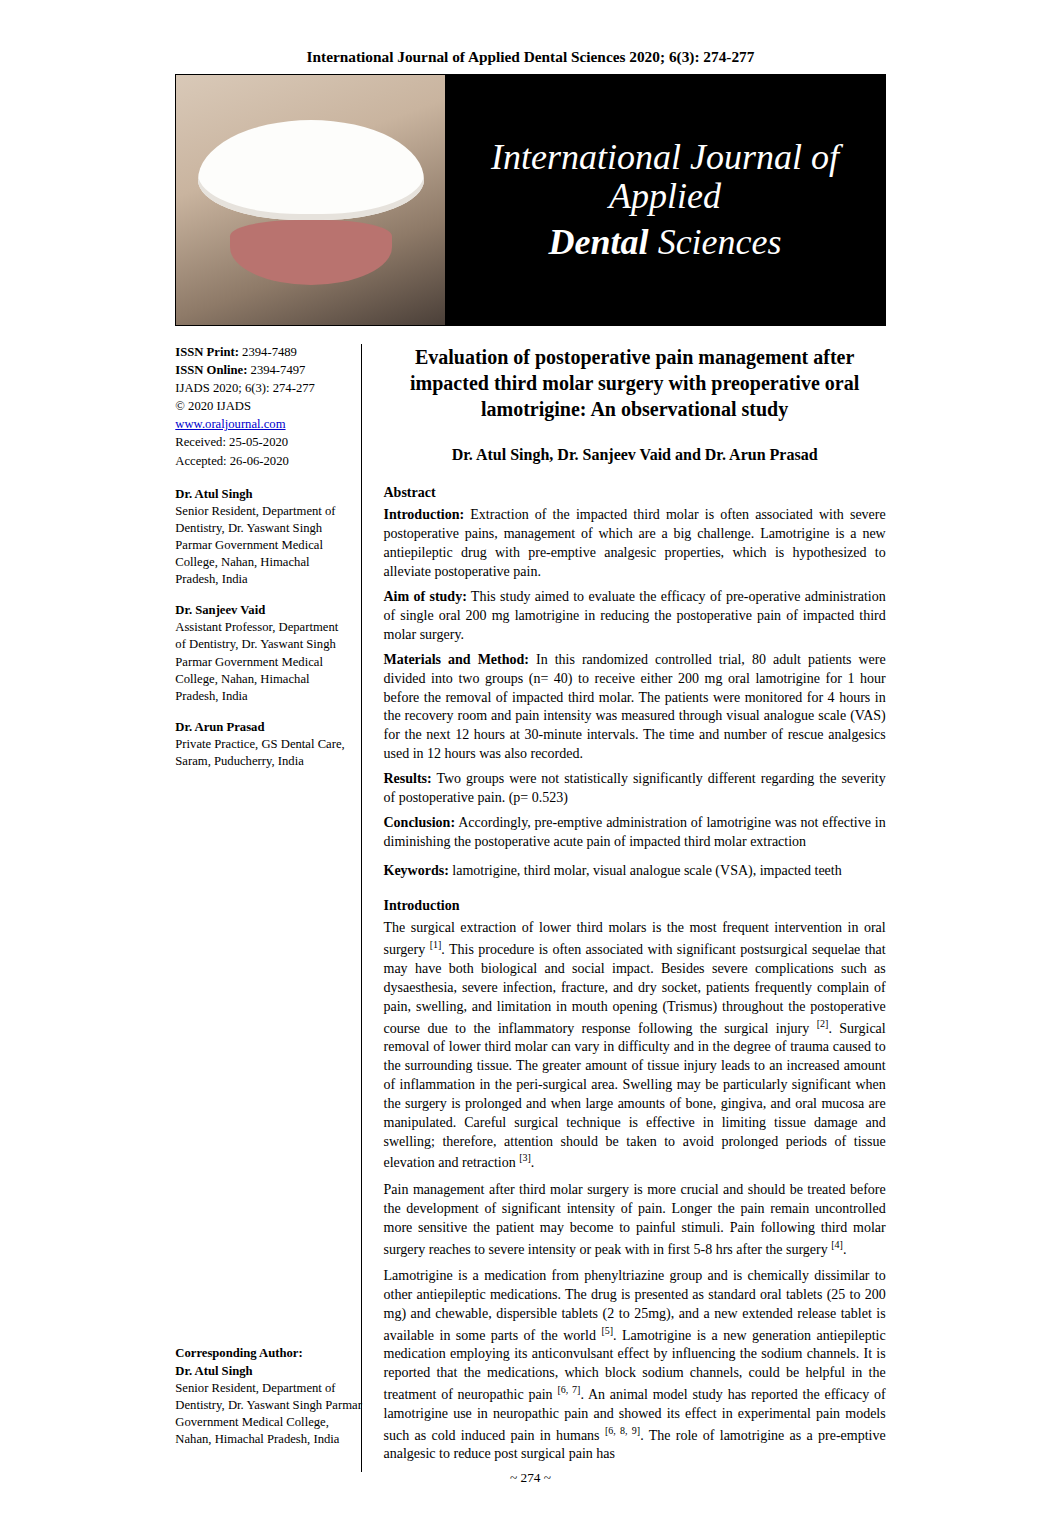International Journal of Applied Dental Sciences 2020; 6(3): 274-277
International Journal of Applied
Dental Sciences
ISSN Print: 2394-7489
ISSN Online: 2394-7497
IJADS 2020; 6(3): 274-277
© 2020 IJADS
www.oraljournal.com
Received: 25-05-2020
Accepted: 26-06-2020
Dr. Atul Singh
Senior Resident, Department of Dentistry, Dr. Yaswant Singh Parmar Government Medical College, Nahan, Himachal Pradesh, India
Dr. Sanjeev Vaid
Assistant Professor, Department of Dentistry, Dr. Yaswant Singh Parmar Government Medical College, Nahan, Himachal Pradesh, India
Dr. Arun Prasad
Private Practice, GS Dental Care, Saram, Puducherry, India
Corresponding Author:
Dr. Atul Singh
Senior Resident, Department of Dentistry, Dr. Yaswant Singh Parmar Government Medical College, Nahan, Himachal Pradesh, India
Evaluation of postoperative pain management after impacted third molar surgery with preoperative oral lamotrigine: An observational study
Dr. Atul Singh, Dr. Sanjeev Vaid and Dr. Arun Prasad
Abstract
Introduction: Extraction of the impacted third molar is often associated with severe postoperative pains, management of which are a big challenge. Lamotrigine is a new antiepileptic drug with pre-emptive analgesic properties, which is hypothesized to alleviate postoperative pain.
Aim of study: This study aimed to evaluate the efficacy of pre-operative administration of single oral 200 mg lamotrigine in reducing the postoperative pain of impacted third molar surgery.
Materials and Method: In this randomized controlled trial, 80 adult patients were divided into two groups (n= 40) to receive either 200 mg oral lamotrigine for 1 hour before the removal of impacted third molar. The patients were monitored for 4 hours in the recovery room and pain intensity was measured through visual analogue scale (VAS) for the next 12 hours at 30-minute intervals. The time and number of rescue analgesics used in 12 hours was also recorded.
Results: Two groups were not statistically significantly different regarding the severity of postoperative pain. (p= 0.523)
Conclusion: Accordingly, pre-emptive administration of lamotrigine was not effective in diminishing the postoperative acute pain of impacted third molar extraction
Keywords: lamotrigine, third molar, visual analogue scale (VSA), impacted teeth
Introduction
The surgical extraction of lower third molars is the most frequent intervention in oral surgery [1]. This procedure is often associated with significant postsurgical sequelae that may have both biological and social impact. Besides severe complications such as dysaesthesia, severe infection, fracture, and dry socket, patients frequently complain of pain, swelling, and limitation in mouth opening (Trismus) throughout the postoperative course due to the inflammatory response following the surgical injury [2]. Surgical removal of lower third molar can vary in difficulty and in the degree of trauma caused to the surrounding tissue. The greater amount of tissue injury leads to an increased amount of inflammation in the peri-surgical area. Swelling may be particularly significant when the surgery is prolonged and when large amounts of bone, gingiva, and oral mucosa are manipulated. Careful surgical technique is effective in limiting tissue damage and swelling; therefore, attention should be taken to avoid prolonged periods of tissue elevation and retraction [3].
Pain management after third molar surgery is more crucial and should be treated before the development of significant intensity of pain. Longer the pain remain uncontrolled more sensitive the patient may become to painful stimuli. Pain following third molar surgery reaches to severe intensity or peak with in first 5-8 hrs after the surgery [4].
Lamotrigine is a medication from phenyltriazine group and is chemically dissimilar to other antiepileptic medications. The drug is presented as standard oral tablets (25 to 200 mg) and chewable, dispersible tablets (2 to 25mg), and a new extended release tablet is available in some parts of the world [5]. Lamotrigine is a new generation antiepileptic medication employing its anticonvulsant effect by influencing the sodium channels. It is reported that the medications, which block sodium channels, could be helpful in the treatment of neuropathic pain [6, 7]. An animal model study has reported the efficacy of lamotrigine use in neuropathic pain and showed its effect in experimental pain models such as cold induced pain in humans [6, 8, 9]. The role of lamotrigine as a pre-emptive analgesic to reduce post surgical pain has
~ 274 ~